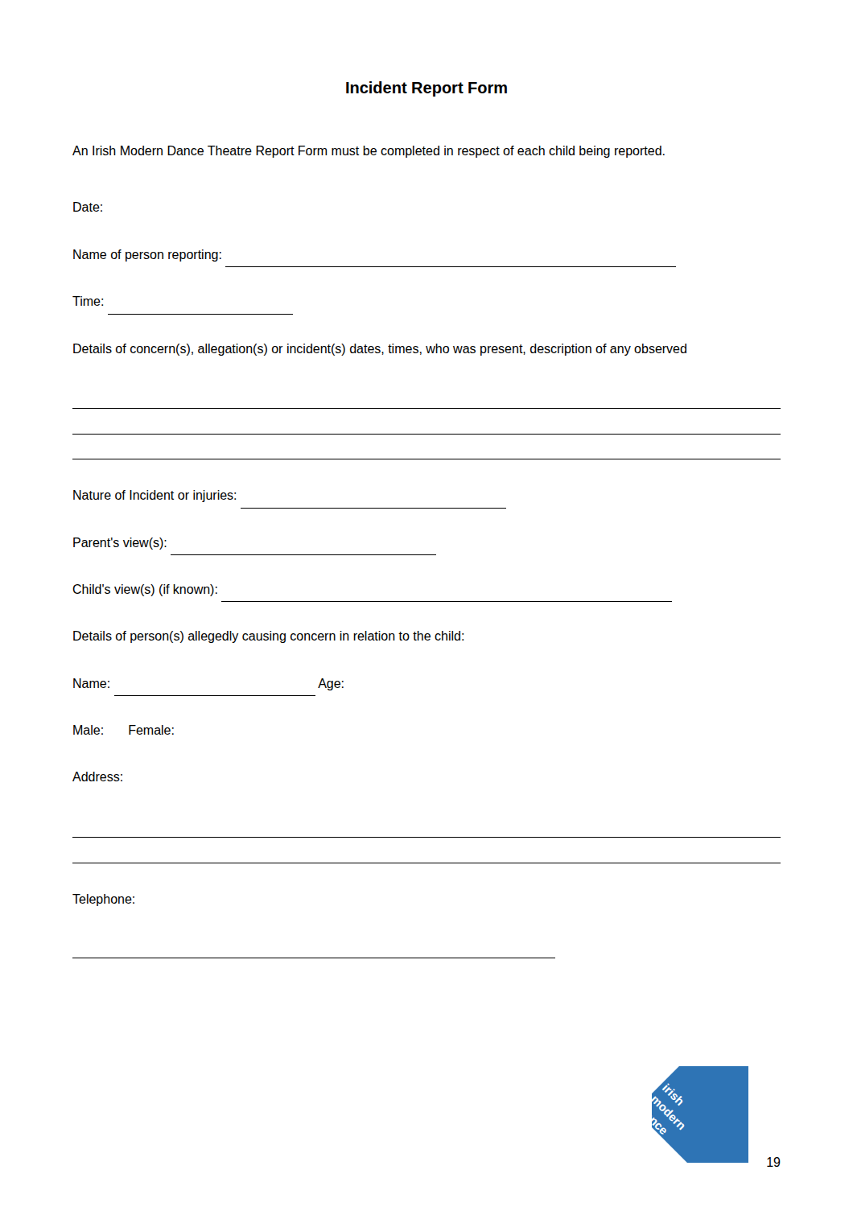Incident Report Form
An Irish Modern Dance Theatre Report Form must be completed in respect of each child being reported.
Date:
Name of person reporting:
Time:
Details of concern(s), allegation(s) or incident(s) dates, times, who was present, description of any observed
Nature of Incident or injuries:
Parent's view(s):
Child's view(s) (if known):
Details of person(s) allegedly causing concern in relation to the child:
Name: Age:
Male: Female:
Address:
Telephone:
irish
modern
dance
theatre
19